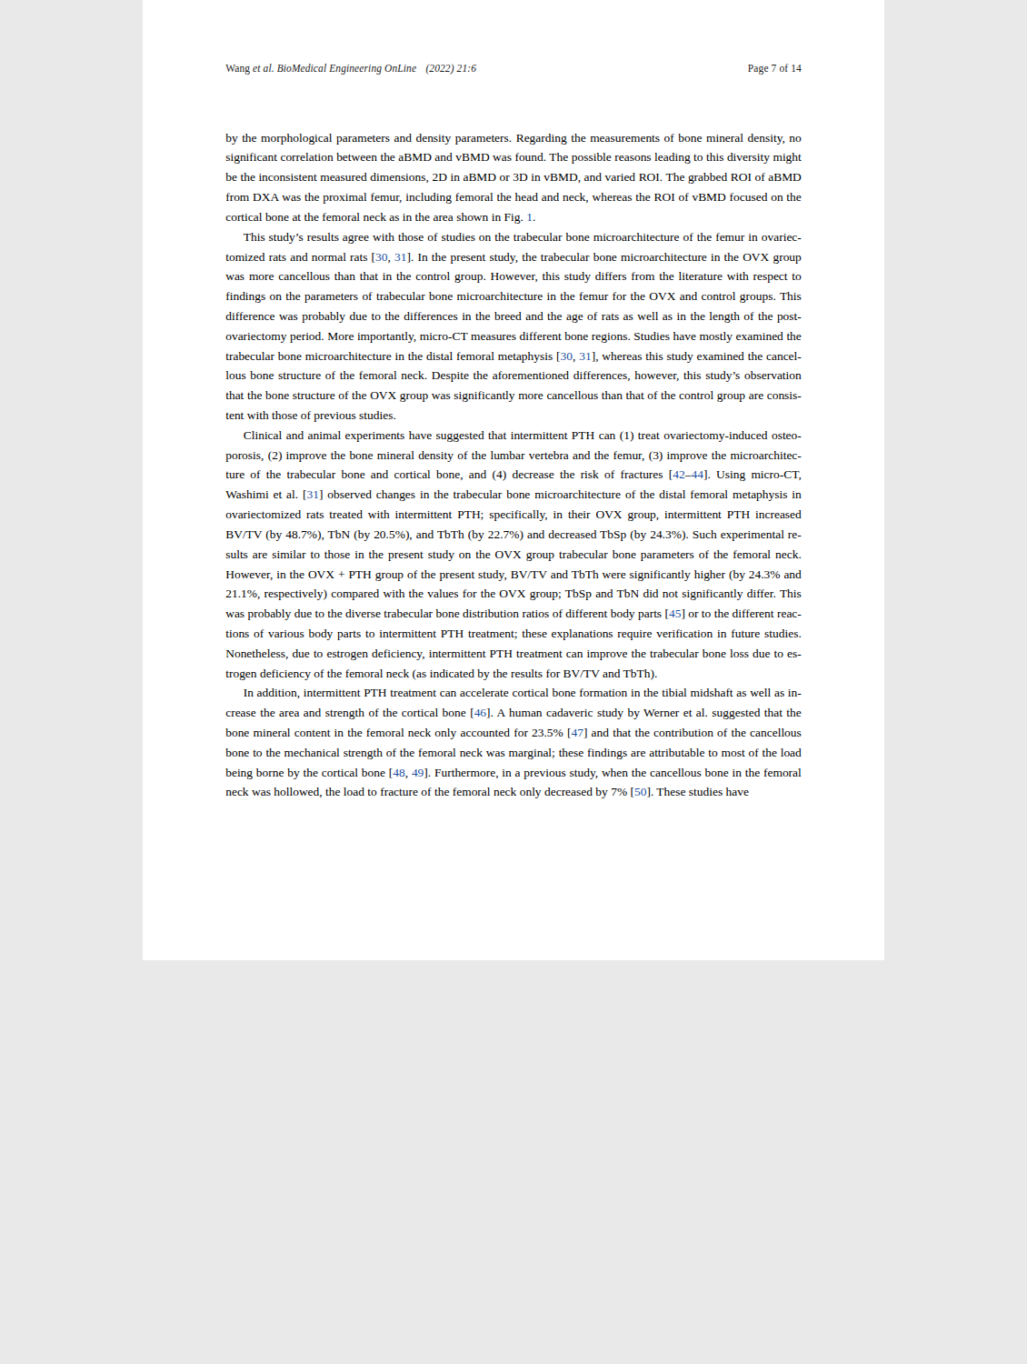Wang et al. BioMedical Engineering OnLine(2022) 21:6
Page 7 of 14
by the morphological parameters and density parameters. Regarding the measurements of bone mineral density, no significant correlation between the aBMD and vBMD was found. The possible reasons leading to this diversity might be the inconsistent measured dimensions, 2D in aBMD or 3D in vBMD, and varied ROI. The grabbed ROI of aBMD from DXA was the proximal femur, including femoral the head and neck, whereas the ROI of vBMD focused on the cortical bone at the femoral neck as in the area shown in Fig. 1.
This study’s results agree with those of studies on the trabecular bone microarchitecture of the femur in ovariectomized rats and normal rats [30, 31]. In the present study, the trabecular bone microarchitecture in the OVX group was more cancellous than that in the control group. However, this study differs from the literature with respect to findings on the parameters of trabecular bone microarchitecture in the femur for the OVX and control groups. This difference was probably due to the differences in the breed and the age of rats as well as in the length of the post-ovariectomy period. More importantly, micro-CT measures different bone regions. Studies have mostly examined the trabecular bone microarchitecture in the distal femoral metaphysis [30, 31], whereas this study examined the cancellous bone structure of the femoral neck. Despite the aforementioned differences, however, this study’s observation that the bone structure of the OVX group was significantly more cancellous than that of the control group are consistent with those of previous studies.
Clinical and animal experiments have suggested that intermittent PTH can (1) treat ovariectomy-induced osteoporosis, (2) improve the bone mineral density of the lumbar vertebra and the femur, (3) improve the microarchitecture of the trabecular bone and cortical bone, and (4) decrease the risk of fractures [42–44]. Using micro-CT, Washimi et al. [31] observed changes in the trabecular bone microarchitecture of the distal femoral metaphysis in ovariectomized rats treated with intermittent PTH; specifically, in their OVX group, intermittent PTH increased BV/TV (by 48.7%), TbN (by 20.5%), and TbTh (by 22.7%) and decreased TbSp (by 24.3%). Such experimental results are similar to those in the present study on the OVX group trabecular bone parameters of the femoral neck. However, in the OVX + PTH group of the present study, BV/TV and TbTh were significantly higher (by 24.3% and 21.1%, respectively) compared with the values for the OVX group; TbSp and TbN did not significantly differ. This was probably due to the diverse trabecular bone distribution ratios of different body parts [45] or to the different reactions of various body parts to intermittent PTH treatment; these explanations require verification in future studies. Nonetheless, due to estrogen deficiency, intermittent PTH treatment can improve the trabecular bone loss due to estrogen deficiency of the femoral neck (as indicated by the results for BV/TV and TbTh).
In addition, intermittent PTH treatment can accelerate cortical bone formation in the tibial midshaft as well as increase the area and strength of the cortical bone [46]. A human cadaveric study by Werner et al. suggested that the bone mineral content in the femoral neck only accounted for 23.5% [47] and that the contribution of the cancellous bone to the mechanical strength of the femoral neck was marginal; these findings are attributable to most of the load being borne by the cortical bone [48, 49]. Furthermore, in a previous study, when the cancellous bone in the femoral neck was hollowed, the load to fracture of the femoral neck only decreased by 7% [50]. These studies have